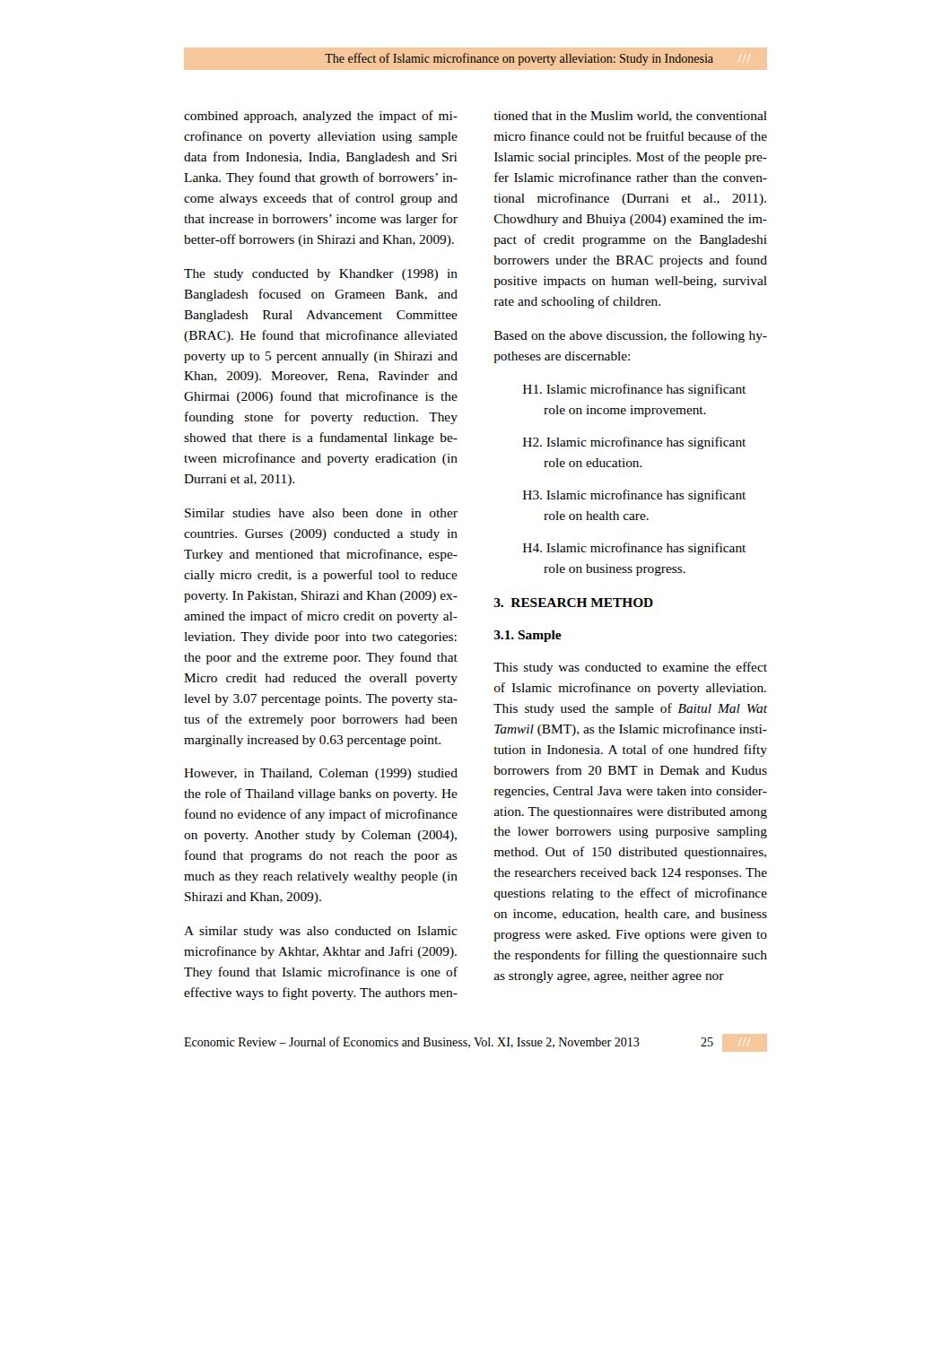The effect of Islamic microfinance on poverty alleviation: Study in Indonesia
///
combined approach, analyzed the impact of microfinance on poverty alleviation using sample data from Indonesia, India, Bangladesh and Sri Lanka. They found that growth of borrowers’ income always exceeds that of control group and that increase in borrowers’ income was larger for better-off borrowers (in Shirazi and Khan, 2009).
The study conducted by Khandker (1998) in Bangladesh focused on Grameen Bank, and Bangladesh Rural Advancement Committee (BRAC). He found that microfinance alleviated poverty up to 5 percent annually (in Shirazi and Khan, 2009). Moreover, Rena, Ravinder and Ghirmai (2006) found that microfinance is the founding stone for poverty reduction. They showed that there is a fundamental linkage between microfinance and poverty eradication (in Durrani et al, 2011).
Similar studies have also been done in other countries. Gurses (2009) conducted a study in Turkey and mentioned that microfinance, especially micro credit, is a powerful tool to reduce poverty. In Pakistan, Shirazi and Khan (2009) examined the impact of micro credit on poverty alleviation. They divide poor into two categories: the poor and the extreme poor. They found that Micro credit had reduced the overall poverty level by 3.07 percentage points. The poverty status of the extremely poor borrowers had been marginally increased by 0.63 percentage point.
However, in Thailand, Coleman (1999) studied the role of Thailand village banks on poverty. He found no evidence of any impact of microfinance on poverty. Another study by Coleman (2004), found that programs do not reach the poor as much as they reach relatively wealthy people (in Shirazi and Khan, 2009).
A similar study was also conducted on Islamic microfinance by Akhtar, Akhtar and Jafri (2009). They found that Islamic microfinance is one of effective ways to fight poverty. The authors mentioned that in the Muslim world, the conventional micro finance could not be fruitful because of the Islamic social principles. Most of the people prefer Islamic microfinance rather than the conventional microfinance (Durrani et al., 2011). Chowdhury and Bhuiya (2004) examined the impact of credit programme on the Bangladeshi borrowers under the BRAC projects and found positive impacts on human well-being, survival rate and schooling of children.
Based on the above discussion, the following hypotheses are discernable:
H1. Islamic microfinance has significant role on income improvement.
H2. Islamic microfinance has significant role on education.
H3. Islamic microfinance has significant role on health care.
H4. Islamic microfinance has significant role on business progress.
3. RESEARCH METHOD
3.1. Sample
This study was conducted to examine the effect of Islamic microfinance on poverty alleviation. This study used the sample of Baitul Mal Wat Tamwil (BMT), as the Islamic microfinance institution in Indonesia. A total of one hundred fifty borrowers from 20 BMT in Demak and Kudus regencies, Central Java were taken into consideration. The questionnaires were distributed among the lower borrowers using purposive sampling method. Out of 150 distributed questionnaires, the researchers received back 124 responses. The questions relating to the effect of microfinance on income, education, health care, and business progress were asked. Five options were given to the respondents for filling the questionnaire such as strongly agree, agree, neither agree nor
Economic Review – Journal of Economics and Business, Vol. XI, Issue 2, November 2013
25
///